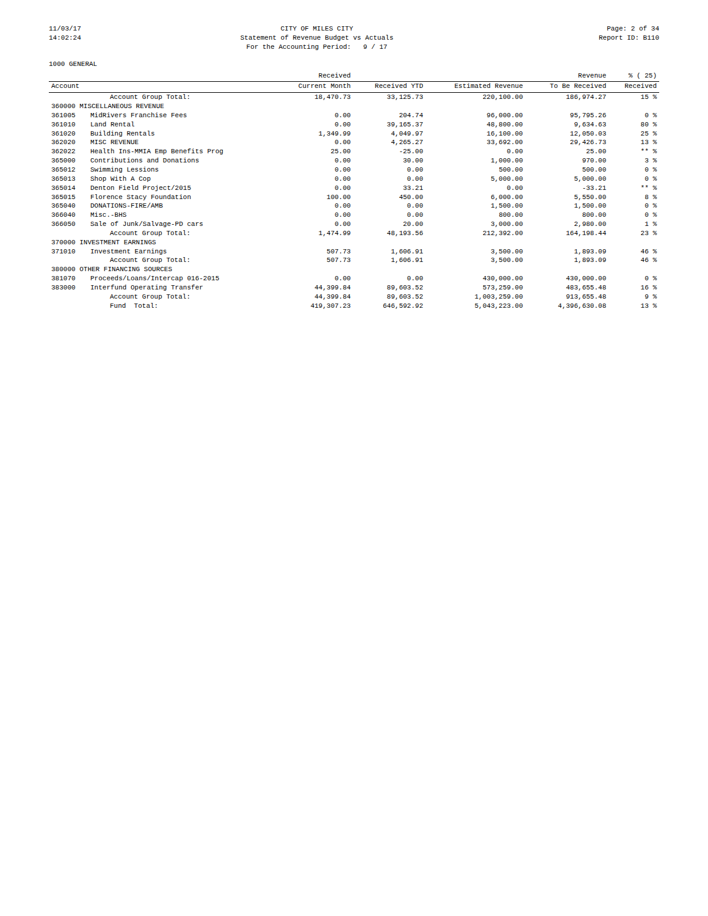| 11/03/17 | CITY OF MILES CITY | Page: 2 of 34 |
| 14:02:24 | Statement of Revenue Budget vs Actuals | Report ID: B110 |
| | For the Accounting Period: 9 / 17 | |
1000 GENERAL
| | Received | | | Revenue | % ( 25) |
| --- | --- | --- | --- | --- | --- |
| Account | Current Month | Received YTD | Estimated Revenue | To Be Received | Received |
| | Account Group Total: | 18,470.73 | 33,125.73 | 220,100.00 | 186,974.27 | 15 % |
| 360000 MISCELLANEOUS REVENUE | | | | | |
| 361005 | MidRivers Franchise Fees | 0.00 | 204.74 | 96,000.00 | 95,795.26 | 0 % |
| 361010 | Land Rental | 0.00 | 39,165.37 | 48,800.00 | 9,634.63 | 80 % |
| 361020 | Building Rentals | 1,349.99 | 4,049.97 | 16,100.00 | 12,050.03 | 25 % |
| 362020 | MISC REVENUE | 0.00 | 4,265.27 | 33,692.00 | 29,426.73 | 13 % |
| 362022 | Health Ins-MMIA Emp Benefits Prog | 25.00 | -25.00 | 0.00 | 25.00 | ** % |
| 365000 | Contributions and Donations | 0.00 | 30.00 | 1,000.00 | 970.00 | 3 % |
| 365012 | Swimming Lessions | 0.00 | 0.00 | 500.00 | 500.00 | 0 % |
| 365013 | Shop With A Cop | 0.00 | 0.00 | 5,000.00 | 5,000.00 | 0 % |
| 365014 | Denton Field Project/2015 | 0.00 | 33.21 | 0.00 | -33.21 | ** % |
| 365015 | Florence Stacy Foundation | 100.00 | 450.00 | 6,000.00 | 5,550.00 | 8 % |
| 365040 | DONATIONS-FIRE/AMB | 0.00 | 0.00 | 1,500.00 | 1,500.00 | 0 % |
| 366040 | Misc.-BHS | 0.00 | 0.00 | 800.00 | 800.00 | 0 % |
| 366050 | Sale of Junk/Salvage-PD cars | 0.00 | 20.00 | 3,000.00 | 2,980.00 | 1 % |
| | Account Group Total: | 1,474.99 | 48,193.56 | 212,392.00 | 164,198.44 | 23 % |
| 370000 INVESTMENT EARNINGS | | | | | |
| 371010 | Investment Earnings | 507.73 | 1,606.91 | 3,500.00 | 1,893.09 | 46 % |
| | Account Group Total: | 507.73 | 1,606.91 | 3,500.00 | 1,893.09 | 46 % |
| 380000 OTHER FINANCING SOURCES | | | | | |
| 381070 | Proceeds/Loans/Intercap 016-2015 | 0.00 | 0.00 | 430,000.00 | 430,000.00 | 0 % |
| 383000 | Interfund Operating Transfer | 44,399.84 | 89,603.52 | 573,259.00 | 483,655.48 | 16 % |
| | Account Group Total: | 44,399.84 | 89,603.52 | 1,003,259.00 | 913,655.48 | 9 % |
| | Fund Total: | 419,307.23 | 646,592.92 | 5,043,223.00 | 4,396,630.08 | 13 % |